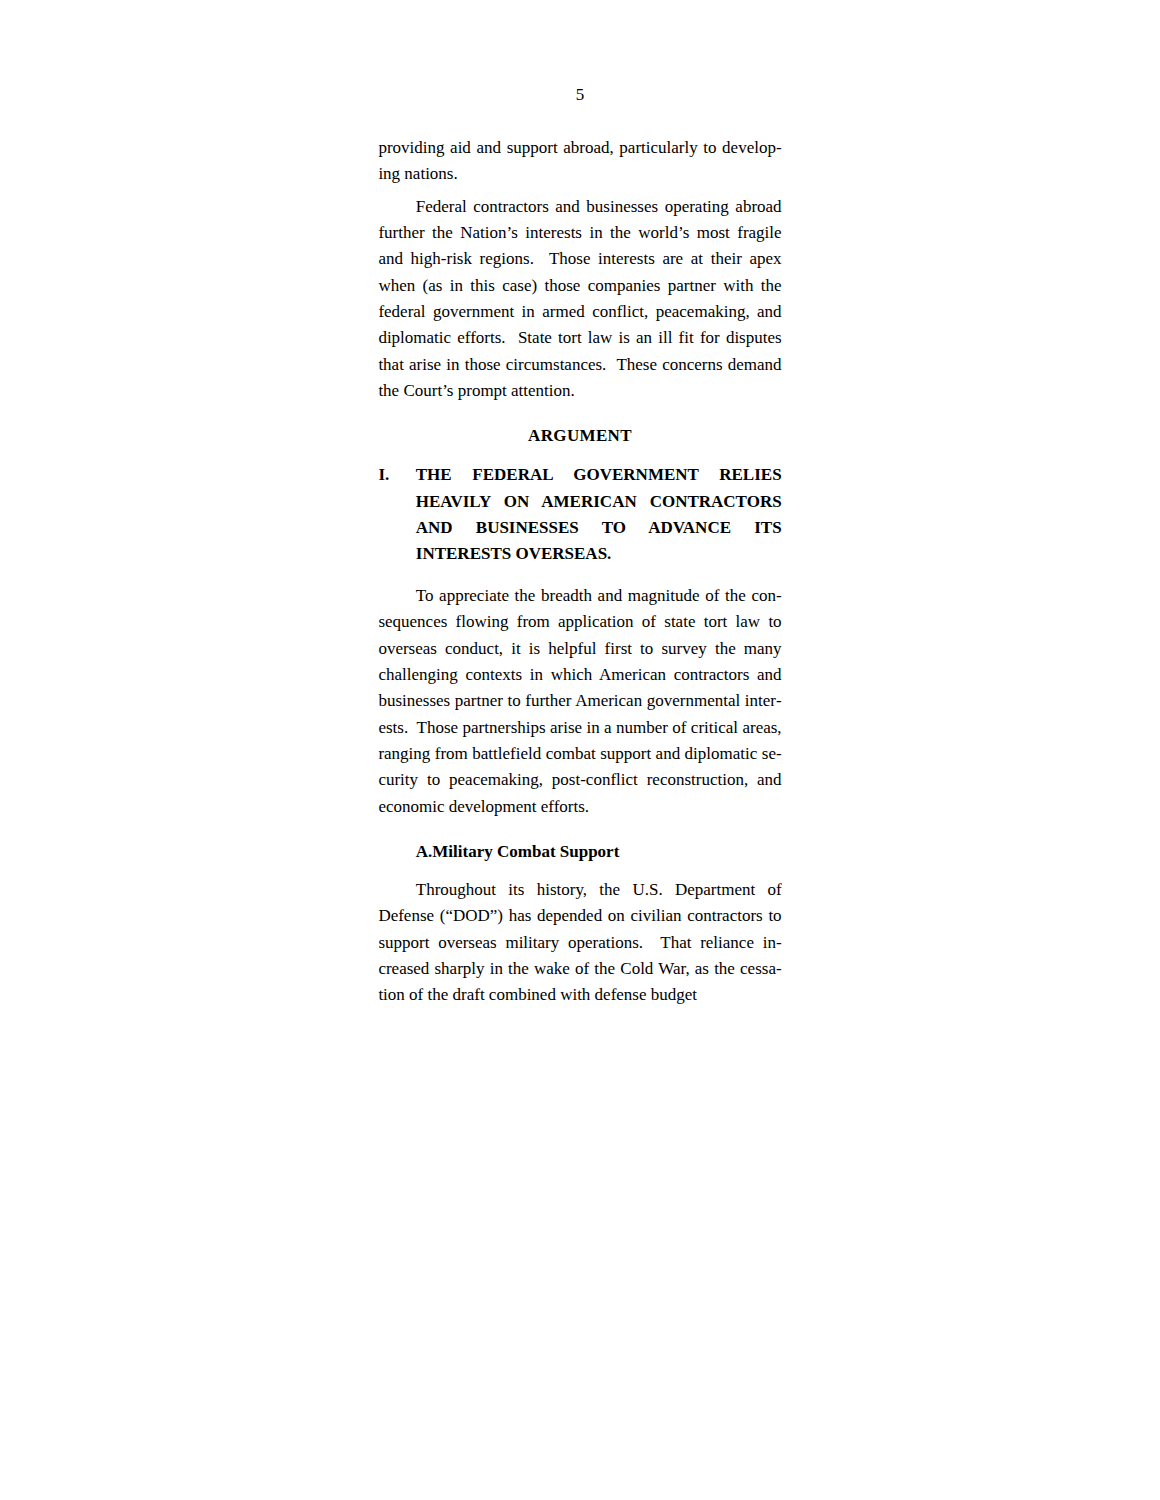5
providing aid and support abroad, particularly to developing nations.
Federal contractors and businesses operating abroad further the Nation’s interests in the world’s most fragile and high-risk regions. Those interests are at their apex when (as in this case) those companies partner with the federal government in armed conflict, peacemaking, and diplomatic efforts. State tort law is an ill fit for disputes that arise in those circumstances. These concerns demand the Court’s prompt attention.
ARGUMENT
I. THE FEDERAL GOVERNMENT RELIES HEAVILY ON AMERICAN CONTRACTORS AND BUSINESSES TO ADVANCE ITS INTERESTS OVERSEAS.
To appreciate the breadth and magnitude of the consequences flowing from application of state tort law to overseas conduct, it is helpful first to survey the many challenging contexts in which American contractors and businesses partner to further American governmental interests. Those partnerships arise in a number of critical areas, ranging from battlefield combat support and diplomatic security to peacemaking, post-conflict reconstruction, and economic development efforts.
A. Military Combat Support
Throughout its history, the U.S. Department of Defense (“DOD”) has depended on civilian contractors to support overseas military operations. That reliance increased sharply in the wake of the Cold War, as the cessation of the draft combined with defense budget